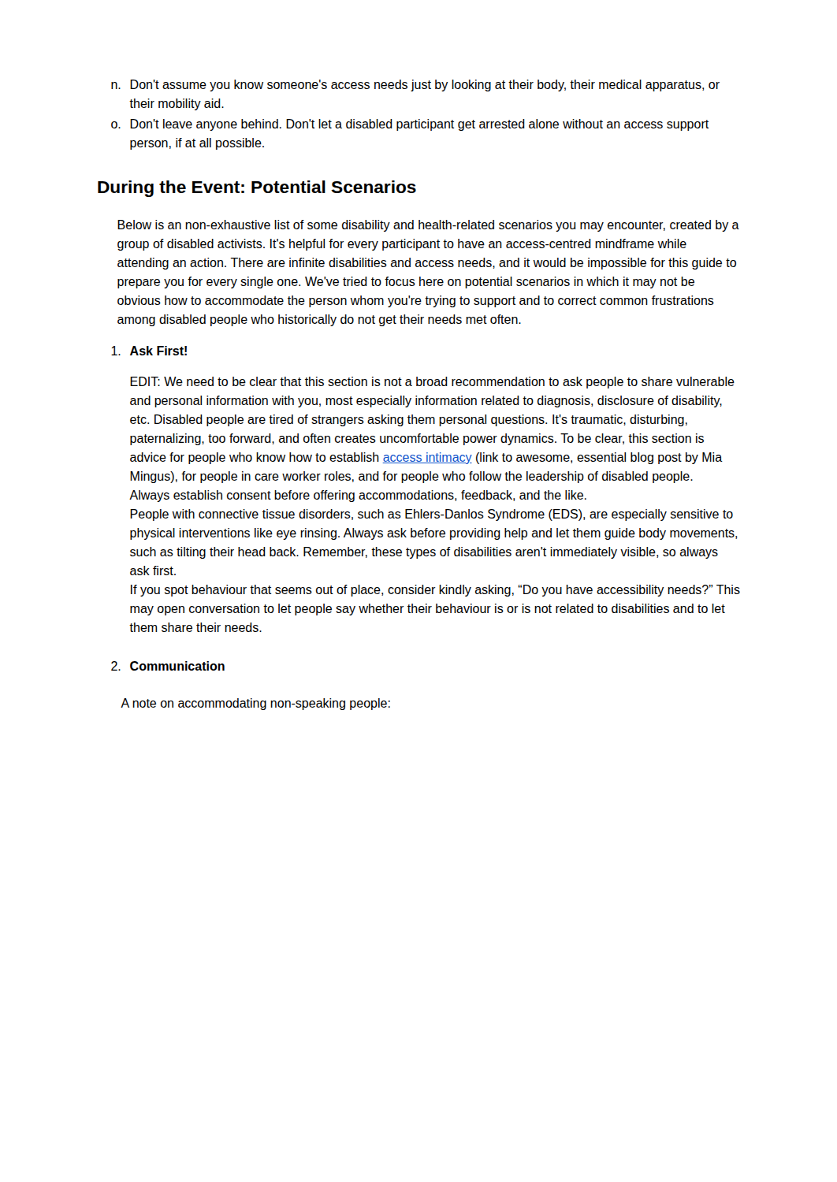Don't assume you know someone's access needs just by looking at their body, their medical apparatus, or their mobility aid.
Don't leave anyone behind. Don't let a disabled participant get arrested alone without an access support person, if at all possible.
During the Event: Potential Scenarios
Below is an non-exhaustive list of some disability and health-related scenarios you may encounter, created by a group of disabled activists. It's helpful for every participant to have an access-centred mindframe while attending an action. There are infinite disabilities and access needs, and it would be impossible for this guide to prepare you for every single one. We've tried to focus here on potential scenarios in which it may not be obvious how to accommodate the person whom you're trying to support and to correct common frustrations among disabled people who historically do not get their needs met often.
Ask First!
EDIT: We need to be clear that this section is not a broad recommendation to ask people to share vulnerable and personal information with you, most especially information related to diagnosis, disclosure of disability, etc. Disabled people are tired of strangers asking them personal questions. It's traumatic, disturbing, paternalizing, too forward, and often creates uncomfortable power dynamics. To be clear, this section is advice for people who know how to establish access intimacy (link to awesome, essential blog post by Mia Mingus), for people in care worker roles, and for people who follow the leadership of disabled people.
Always establish consent before offering accommodations, feedback, and the like.
People with connective tissue disorders, such as Ehlers-Danlos Syndrome (EDS), are especially sensitive to physical interventions like eye rinsing. Always ask before providing help and let them guide body movements, such as tilting their head back. Remember, these types of disabilities aren't immediately visible, so always ask first.
If you spot behaviour that seems out of place, consider kindly asking, “Do you have accessibility needs?” This may open conversation to let people say whether their behaviour is or is not related to disabilities and to let them share their needs.
Communication
A note on accommodating non-speaking people: